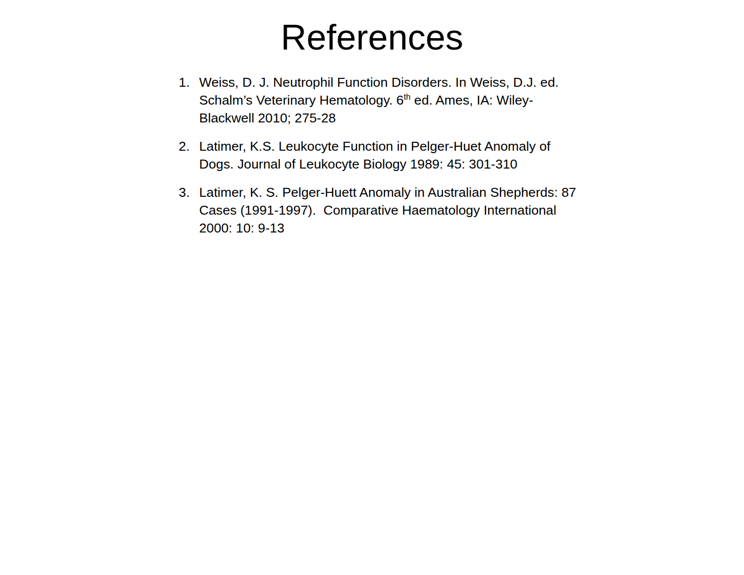References
Weiss, D. J. Neutrophil Function Disorders. In Weiss, D.J. ed. Schalm’s Veterinary Hematology. 6th ed. Ames, IA: Wiley-Blackwell 2010; 275-28
Latimer, K.S. Leukocyte Function in Pelger-Huet Anomaly of Dogs. Journal of Leukocyte Biology 1989: 45: 301-310
Latimer, K. S. Pelger-Huett Anomaly in Australian Shepherds: 87 Cases (1991-1997). Comparative Haematology International 2000: 10: 9-13